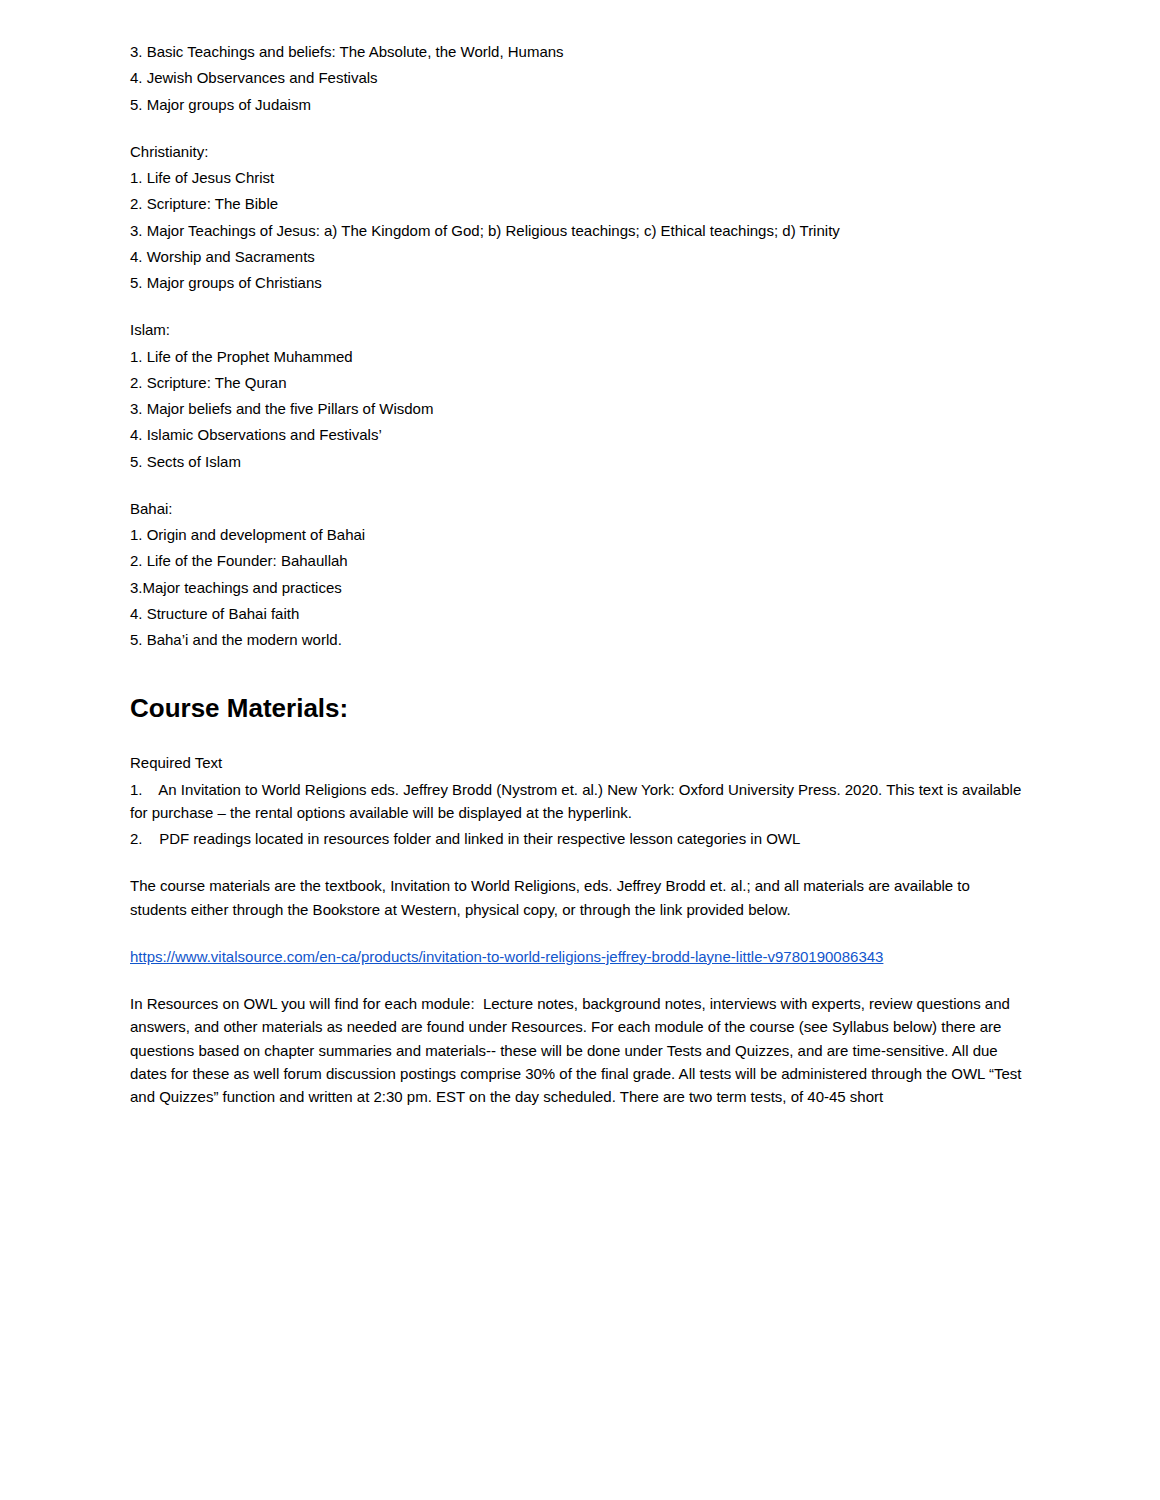3. Basic Teachings and beliefs: The Absolute, the World, Humans
4. Jewish Observances and Festivals
5. Major groups of Judaism
Christianity:
1. Life of Jesus Christ
2. Scripture: The Bible
3. Major Teachings of Jesus: a) The Kingdom of God; b) Religious teachings; c) Ethical teachings; d) Trinity
4. Worship and Sacraments
5. Major groups of Christians
Islam:
1. Life of the Prophet Muhammed
2. Scripture: The Quran
3. Major beliefs and the five Pillars of Wisdom
4. Islamic Observations and Festivals’
5. Sects of Islam
Bahai:
1. Origin and development of Bahai
2. Life of the Founder: Bahaullah
3.Major teachings and practices
4. Structure of Bahai faith
5. Baha’i and the modern world.
Course Materials:
Required Text
1. An Invitation to World Religions eds. Jeffrey Brodd (Nystrom et. al.) New York: Oxford University Press. 2020. This text is available for purchase – the rental options available will be displayed at the hyperlink.
2. PDF readings located in resources folder and linked in their respective lesson categories in OWL
The course materials are the textbook, Invitation to World Religions, eds. Jeffrey Brodd et. al.; and all materials are available to students either through the Bookstore at Western, physical copy, or through the link provided below.
https://www.vitalsource.com/en-ca/products/invitation-to-world-religions-jeffrey-brodd-layne-little-v9780190086343
In Resources on OWL you will find for each module: Lecture notes, background notes, interviews with experts, review questions and answers, and other materials as needed are found under Resources. For each module of the course (see Syllabus below) there are questions based on chapter summaries and materials-- these will be done under Tests and Quizzes, and are time-sensitive. All due dates for these as well forum discussion postings comprise 30% of the final grade. All tests will be administered through the OWL “Test and Quizzes” function and written at 2:30 pm. EST on the day scheduled. There are two term tests, of 40-45 short